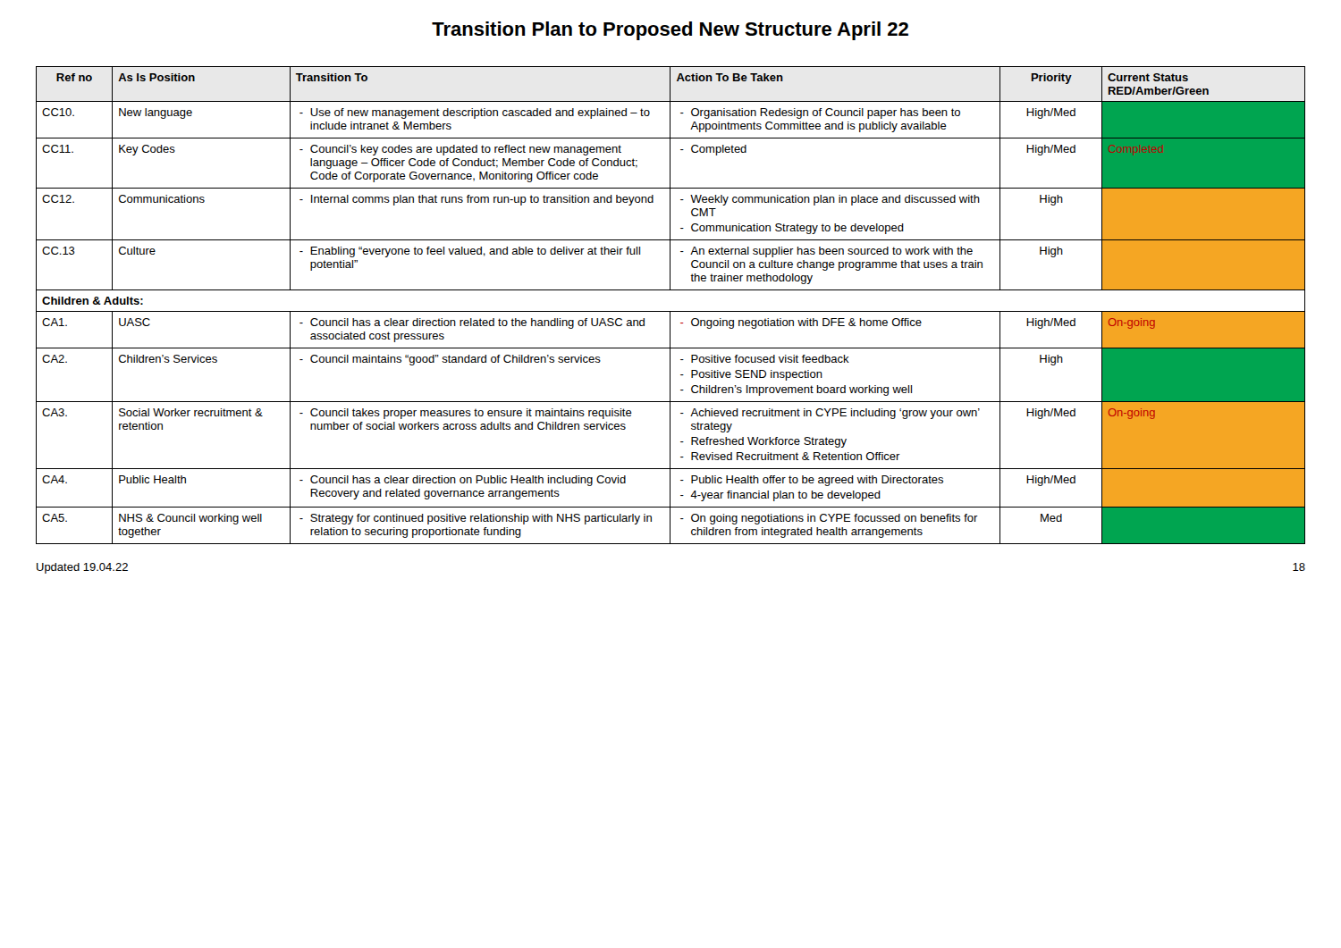Transition Plan to Proposed New Structure April 22
| Ref no | As Is Position | Transition To | Action To Be Taken | Priority | Current Status RED/Amber/Green |
| --- | --- | --- | --- | --- | --- |
| CC10. | New language | Use of new management description cascaded and explained – to include intranet & Members | Organisation Redesign of Council paper has been to Appointments Committee and is publicly available | High/Med | |
| CC11. | Key Codes | Council’s key codes are updated to reflect new management language – Officer Code of Conduct; Member Code of Conduct; Code of Corporate Governance, Monitoring Officer code | Completed | High/Med | Completed |
| CC12. | Communications | Internal comms plan that runs from run-up to transition and beyond | Weekly communication plan in place and discussed with CMT Communication Strategy to be developed | High | |
| CC.13 | Culture | Enabling “everyone to feel valued, and able to deliver at their full potential” | An external supplier has been sourced to work with the Council on a culture change programme that uses a train the trainer methodology | High | |
| Children & Adults: |
| CA1. | UASC | Council has a clear direction related to the handling of UASC and associated cost pressures | Ongoing negotiation with DFE & home Office | High/Med | On-going |
| CA2. | Children’s Services | Council maintains “good” standard of Children’s services | Positive focused visit feedback Positive SEND inspection Children’s Improvement board working well | High | |
| CA3. | Social Worker recruitment & retention | Council takes proper measures to ensure it maintains requisite number of social workers across adults and Children services | Achieved recruitment in CYPE including ‘grow your own’ strategy Refreshed Workforce Strategy Revised Recruitment & Retention Officer | High/Med | On-going |
| CA4. | Public Health | Council has a clear direction on Public Health including Covid Recovery and related governance arrangements | Public Health offer to be agreed with Directorates 4-year financial plan to be developed | High/Med | |
| CA5. | NHS & Council working well together | Strategy for continued positive relationship with NHS particularly in relation to securing proportionate funding | On going negotiations in CYPE focussed on benefits for children from integrated health arrangements | Med | |
Updated 19.04.22 18